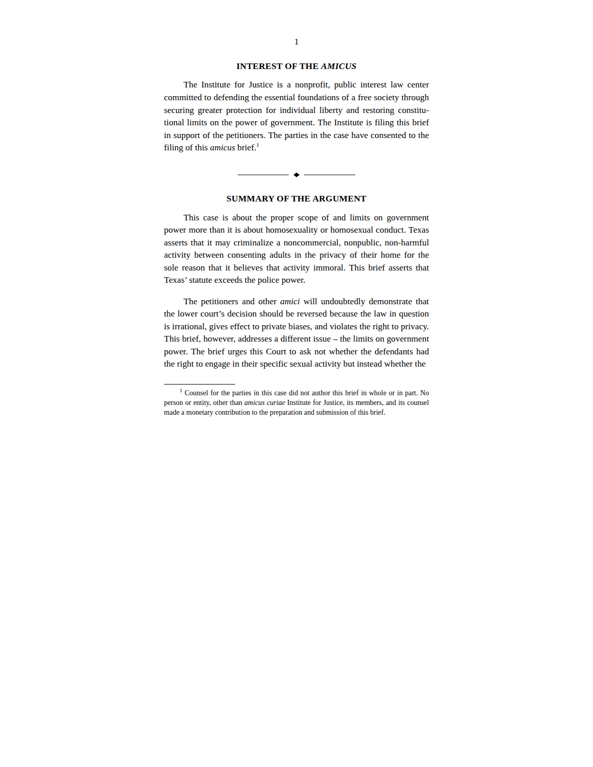1
INTEREST OF THE AMICUS
The Institute for Justice is a nonprofit, public interest law center committed to defending the essential foundations of a free society through securing greater protection for individual liberty and restoring constitutional limits on the power of government. The Institute is filing this brief in support of the petitioners. The parties in the case have consented to the filing of this amicus brief.1
SUMMARY OF THE ARGUMENT
This case is about the proper scope of and limits on government power more than it is about homosexuality or homosexual conduct. Texas asserts that it may criminalize a noncommercial, nonpublic, non-harmful activity between consenting adults in the privacy of their home for the sole reason that it believes that activity immoral. This brief asserts that Texas’ statute exceeds the police power.
The petitioners and other amici will undoubtedly demonstrate that the lower court’s decision should be reversed because the law in question is irrational, gives effect to private biases, and violates the right to privacy. This brief, however, addresses a different issue – the limits on government power. The brief urges this Court to ask not whether the defendants had the right to engage in their specific sexual activity but instead whether the
1 Counsel for the parties in this case did not author this brief in whole or in part. No person or entity, other than amicus curiae Institute for Justice, its members, and its counsel made a monetary contribution to the preparation and submission of this brief.